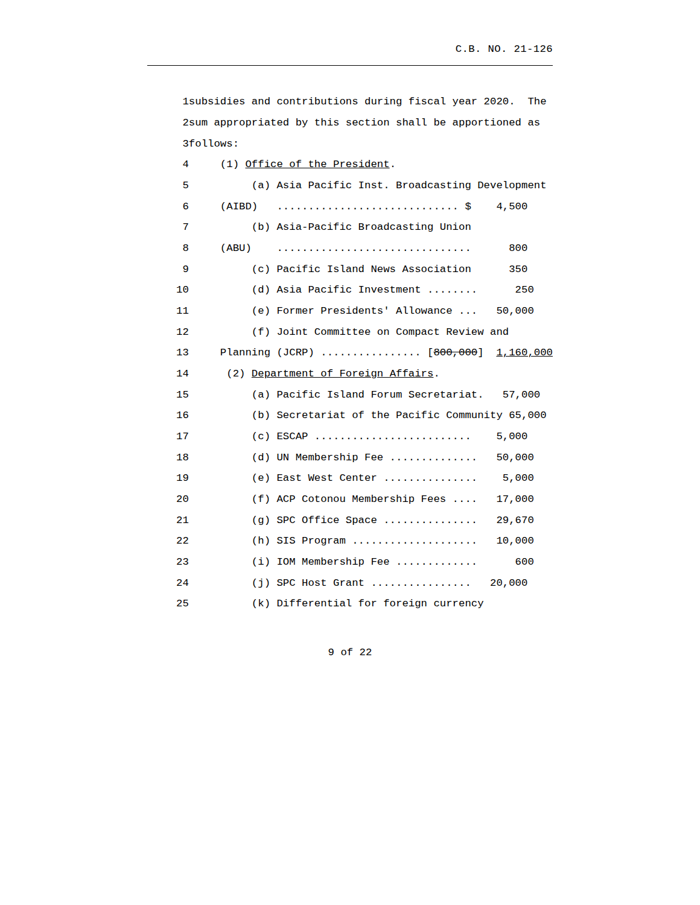C.B. NO. 21-126
| 1 | subsidies and contributions during fiscal year 2020. The |
| 2 | sum appropriated by this section shall be apportioned as |
| 3 | follows: |
| 4 | (1) Office of the President . |
| 5 | (a) Asia Pacific Inst. Broadcasting Development |
| 6 | (AIBD) ............................. $ 4,500 |
| 7 | (b) Asia-Pacific Broadcasting Union |
| 8 | (ABU) ............................... 800 |
| 9 | (c) Pacific Island News Association 350 |
| 10 | (d) Asia Pacific Investment ........ 250 |
| 11 | (e) Former Presidents' Allowance ... 50,000 |
| 12 | (f) Joint Committee on Compact Review and |
| 13 | Planning (JCRP) ................ [ 800,000 ] 1,160,000 |
| 14 | (2) Department of Foreign Affairs . |
| 15 | (a) Pacific Island Forum Secretariat. 57,000 |
| 16 | (b) Secretariat of the Pacific Community 65,000 |
| 17 | (c) ESCAP ......................... 5,000 |
| 18 | (d) UN Membership Fee .............. 50,000 |
| 19 | (e) East West Center ............... 5,000 |
| 20 | (f) ACP Cotonou Membership Fees .... 17,000 |
| 21 | (g) SPC Office Space ............... 29,670 |
| 22 | (h) SIS Program .................... 10,000 |
| 23 | (i) IOM Membership Fee ............. 600 |
| 24 | (j) SPC Host Grant ................ 20,000 |
| 25 | (k) Differential for foreign currency |
9 of 22